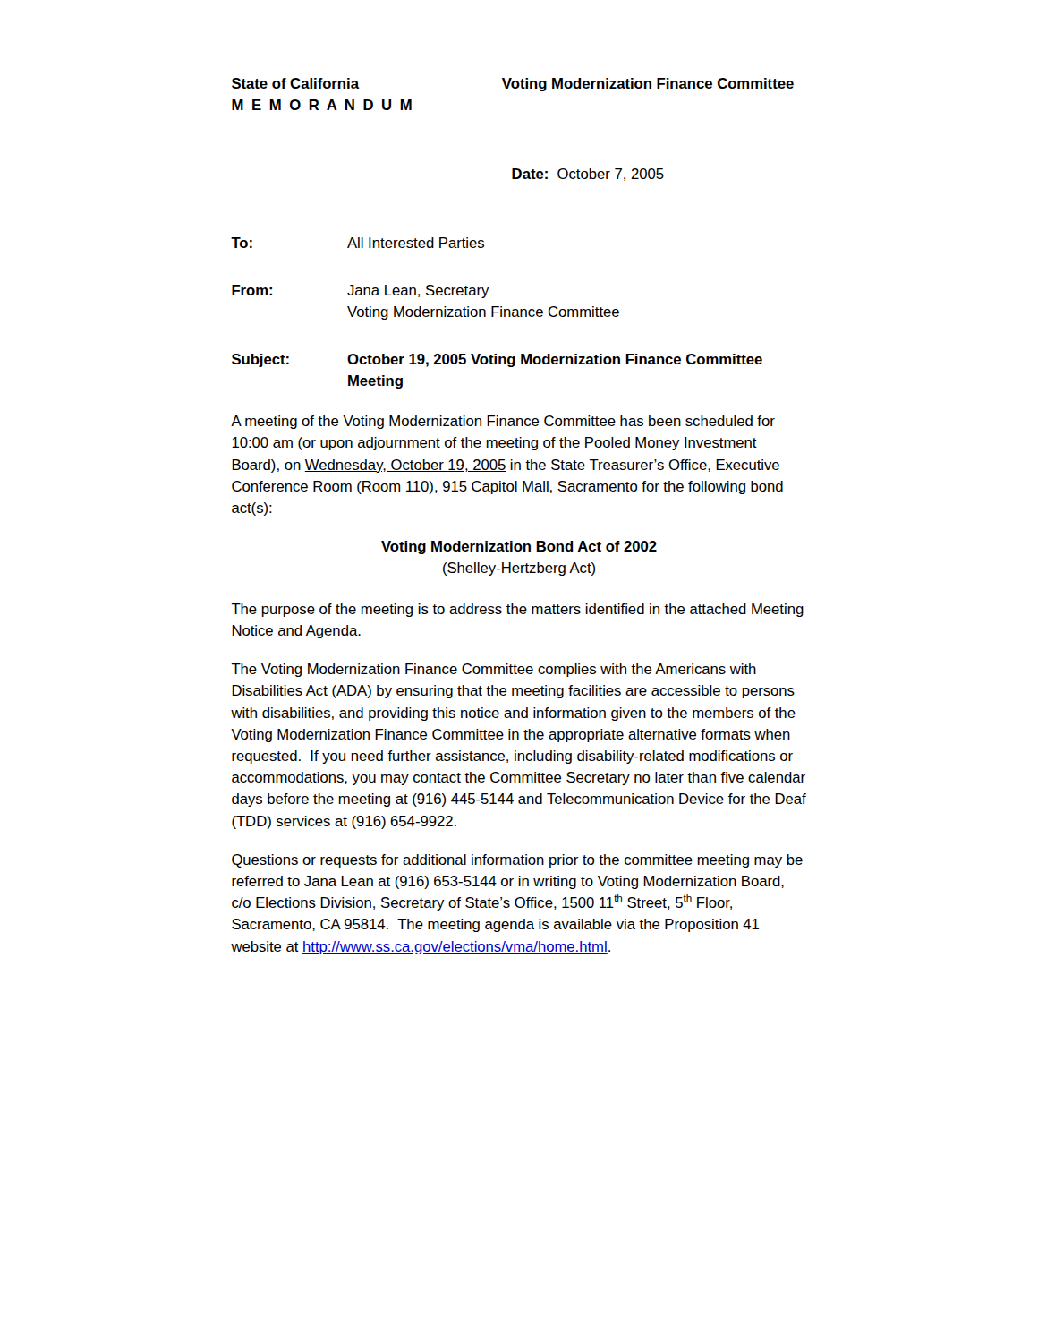State of California
M E M O R A N D U M
Voting Modernization Finance Committee
Date: October 7, 2005
To:
All Interested Parties
From:
Jana Lean, Secretary Voting Modernization Finance Committee
Subject:
October 19, 2005 Voting Modernization Finance Committee Meeting
A meeting of the Voting Modernization Finance Committee has been scheduled for 10:00 am (or upon adjournment of the meeting of the Pooled Money Investment Board), on Wednesday, October 19, 2005 in the State Treasurer’s Office, Executive Conference Room (Room 110), 915 Capitol Mall, Sacramento for the following bond act(s):
Voting Modernization Bond Act of 2002
(Shelley-Hertzberg Act)
The purpose of the meeting is to address the matters identified in the attached Meeting Notice and Agenda.
The Voting Modernization Finance Committee complies with the Americans with Disabilities Act (ADA) by ensuring that the meeting facilities are accessible to persons with disabilities, and providing this notice and information given to the members of the Voting Modernization Finance Committee in the appropriate alternative formats when requested. If you need further assistance, including disability-related modifications or accommodations, you may contact the Committee Secretary no later than five calendar days before the meeting at (916) 445-5144 and Telecommunication Device for the Deaf (TDD) services at (916) 654-9922.
Questions or requests for additional information prior to the committee meeting may be referred to Jana Lean at (916) 653-5144 or in writing to Voting Modernization Board, c/o Elections Division, Secretary of State’s Office, 1500 11th Street, 5th Floor, Sacramento, CA 95814. The meeting agenda is available via the Proposition 41 website at http://www.ss.ca.gov/elections/vma/home.html.